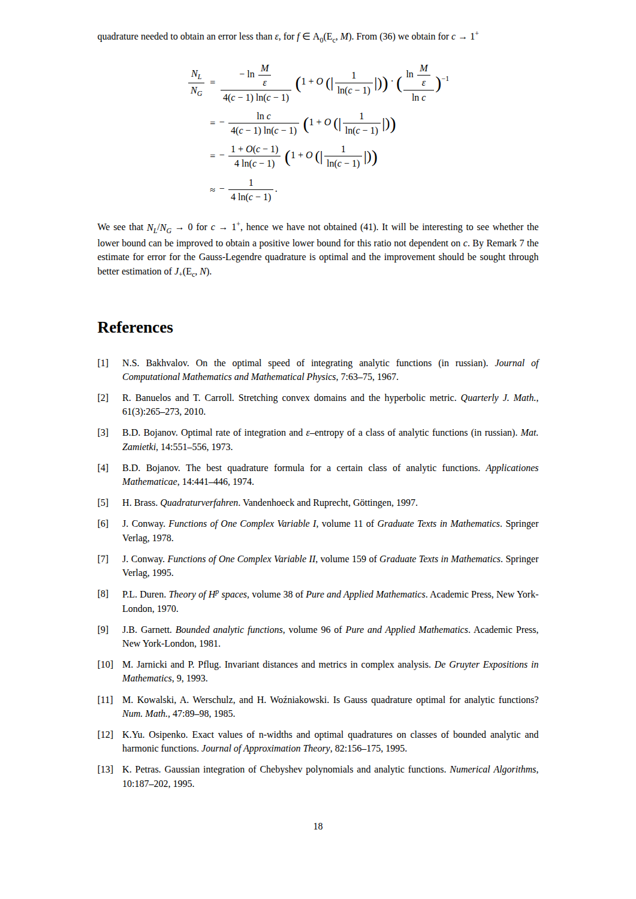quadrature needed to obtain an error less than ε, for f ∈ A0(Ec, M). From (36) we obtain for c → 1+
| N L N G | = | − ln M ε 4( c − 1) ln( c − 1) ( 1 + O ( / 1 ln( c − 1) / ) ) · ( ln M ε ln c ) −1 |
| | = | − ln c 4( c − 1) ln( c − 1) ( 1 + O ( / 1 ln( c − 1) / ) ) |
| | = | − 1 + O ( c − 1) 4 ln( c − 1) ( 1 + O ( / 1 ln( c − 1) / ) ) |
| | ≈ | − 1 4 ln( c − 1) . |
We see that NL/NG → 0 for c → 1+, hence we have not obtained (41). It will be interesting to see whether the lower bound can be improved to obtain a positive lower bound for this ratio not dependent on c. By Remark 7 the estimate for error for the Gauss-Legendre quadrature is optimal and the improvement should be sought through better estimation of J+(Ec, N).
References
N.S. Bakhvalov. On the optimal speed of integrating analytic functions (in russian). Journal of Computational Mathematics and Mathematical Physics, 7:63–75, 1967.
R. Banuelos and T. Carroll. Stretching convex domains and the hyperbolic metric. Quarterly J. Math., 61(3):265–273, 2010.
B.D. Bojanov. Optimal rate of integration and ε–entropy of a class of analytic functions (in russian). Mat. Zamietki, 14:551–556, 1973.
B.D. Bojanov. The best quadrature formula for a certain class of analytic functions. Applicationes Mathematicae, 14:441–446, 1974.
H. Brass. Quadraturverfahren. Vandenhoeck and Ruprecht, Göttingen, 1997.
J. Conway. Functions of One Complex Variable I, volume 11 of Graduate Texts in Mathematics. Springer Verlag, 1978.
J. Conway. Functions of One Complex Variable II, volume 159 of Graduate Texts in Mathematics. Springer Verlag, 1995.
P.L. Duren. Theory of Hp spaces, volume 38 of Pure and Applied Mathematics. Academic Press, New York-London, 1970.
J.B. Garnett. Bounded analytic functions, volume 96 of Pure and Applied Mathematics. Academic Press, New York-London, 1981.
M. Jarnicki and P. Pflug. Invariant distances and metrics in complex analysis. De Gruyter Expositions in Mathematics, 9, 1993.
M. Kowalski, A. Werschulz, and H. Woźniakowski. Is Gauss quadrature optimal for analytic functions? Num. Math., 47:89–98, 1985.
K.Yu. Osipenko. Exact values of n-widths and optimal quadratures on classes of bounded analytic and harmonic functions. Journal of Approximation Theory, 82:156–175, 1995.
K. Petras. Gaussian integration of Chebyshev polynomials and analytic functions. Numerical Algorithms, 10:187–202, 1995.
18